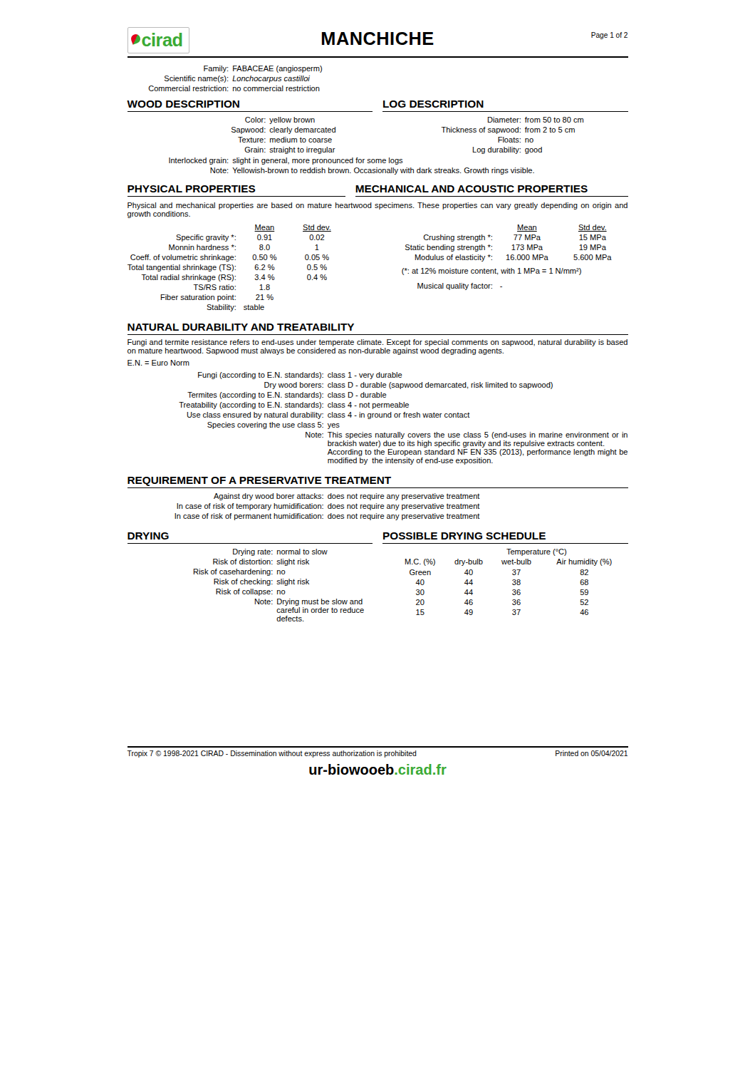cirad
MANCHICHE
Page 1 of 2
| Family: | FABACEAE (angiosperm) |
| Scientific name(s): | Lonchocarpus castilloi |
| Commercial restriction: | no commercial restriction |
WOOD DESCRIPTION
LOG DESCRIPTION
| Color: | yellow brown |
| Sapwood: | clearly demarcated |
| Texture: | medium to coarse |
| Grain: | straight to irregular |
| Diameter: | from 50 to 80 cm |
| Thickness of sapwood: | from 2 to 5 cm |
| Floats: | no |
| Log durability: | good |
| Interlocked grain: | slight in general, more pronounced for some logs |
| Note: | Yellowish-brown to reddish brown. Occasionally with dark streaks. Growth rings visible. |
PHYSICAL PROPERTIES
MECHANICAL AND ACOUSTIC PROPERTIES
Physical and mechanical properties are based on mature heartwood specimens. These properties can vary greatly depending on origin and growth conditions.
| | Mean | Std dev. |
| Specific gravity *: | 0.91 | 0.02 |
| Monnin hardness *: | 8.0 | 1 |
| Coeff. of volumetric shrinkage: | 0.50 % | 0.05 % |
| Total tangential shrinkage (TS): | 6.2 % | 0.5 % |
| Total radial shrinkage (RS): | 3.4 % | 0.4 % |
| TS/RS ratio: | 1.8 | |
| Fiber saturation point: | 21 % | |
| Stability: | stable | |
| | Mean | Std dev. |
| Crushing strength *: | 77 MPa | 15 MPa |
| Static bending strength *: | 173 MPa | 19 MPa |
| Modulus of elasticity *: | 16.000 MPa | 5.600 MPa |
(*: at 12% moisture content, with 1 MPa = 1 N/mm²)
| Musical quality factor: | - | |
NATURAL DURABILITY AND TREATABILITY
Fungi and termite resistance refers to end-uses under temperate climate. Except for special comments on sapwood, natural durability is based on mature heartwood. Sapwood must always be considered as non-durable against wood degrading agents.
E.N. = Euro Norm
| Fungi (according to E.N. standards): | class 1 - very durable |
| Dry wood borers: | class D - durable (sapwood demarcated, risk limited to sapwood) |
| Termites (according to E.N. standards): | class D - durable |
| Treatability (according to E.N. standards): | class 4 - not permeable |
| Use class ensured by natural durability: | class 4 - in ground or fresh water contact |
| Species covering the use class 5: | yes |
| Note: | This species naturally covers the use class 5 (end-uses in marine environment or in brackish water) due to its high specific gravity and its repulsive extracts content. According to the European standard NF EN 335 (2013), performance length might be modified by the intensity of end-use exposition. |
REQUIREMENT OF A PRESERVATIVE TREATMENT
| Against dry wood borer attacks: | does not require any preservative treatment |
| In case of risk of temporary humidification: | does not require any preservative treatment |
| In case of risk of permanent humidification: | does not require any preservative treatment |
DRYING
POSSIBLE DRYING SCHEDULE
| Drying rate: | normal to slow |
| Risk of distortion: | slight risk |
| Risk of casehardening: | no |
| Risk of checking: | slight risk |
| Risk of collapse: | no |
| Note: | Drying must be slow and careful in order to reduce defects. |
| | Temperature (°C) |
| M.C. (%) | dry-bulb | wet-bulb | Air humidity (%) |
| Green | 40 | 37 | 82 |
| 40 | 44 | 38 | 68 |
| 30 | 44 | 36 | 59 |
| 20 | 46 | 36 | 52 |
| 15 | 49 | 37 | 46 |
Tropix 7 © 1998-2021 CIRAD - Dissemination without express authorization is prohibited
Printed on 05/04/2021
ur-biowooeb.cirad.fr